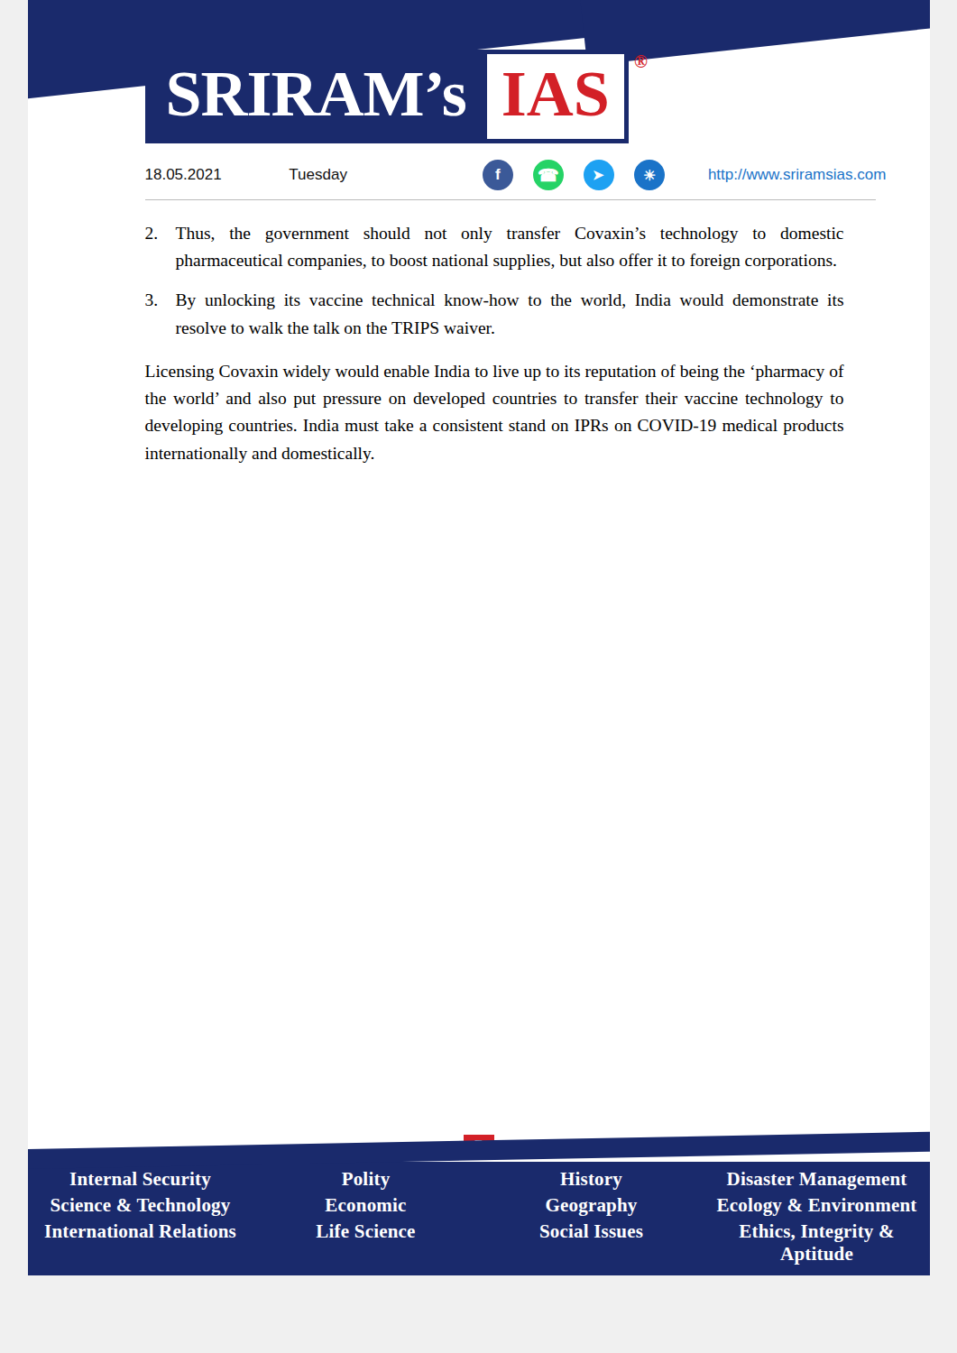SRIRAM’s
IAS®
18.05.2021 Tuesday
f ☎ ➤ ☀ http://www.sriramsias.com
2. Thus, the government should not only transfer Covaxin’s technology to domestic pharmaceutical companies, to boost national supplies, but also offer it to foreign corporations.
3. By unlocking its vaccine technical know-how to the world, India would demonstrate its resolve to walk the talk on the TRIPS waiver.
Licensing Covaxin widely would enable India to live up to its reputation of being the ‘pharmacy of the world’ and also put pressure on developed countries to transfer their vaccine technology to developing countries. India must take a consistent stand on IPRs on COVID-19 medical products internationally and domestically.
7
Internal Security Polity History Disaster Management Science & Technology Economic Geography Ecology & Environment International Relations Life Science Social Issues Ethics, Integrity & Aptitude